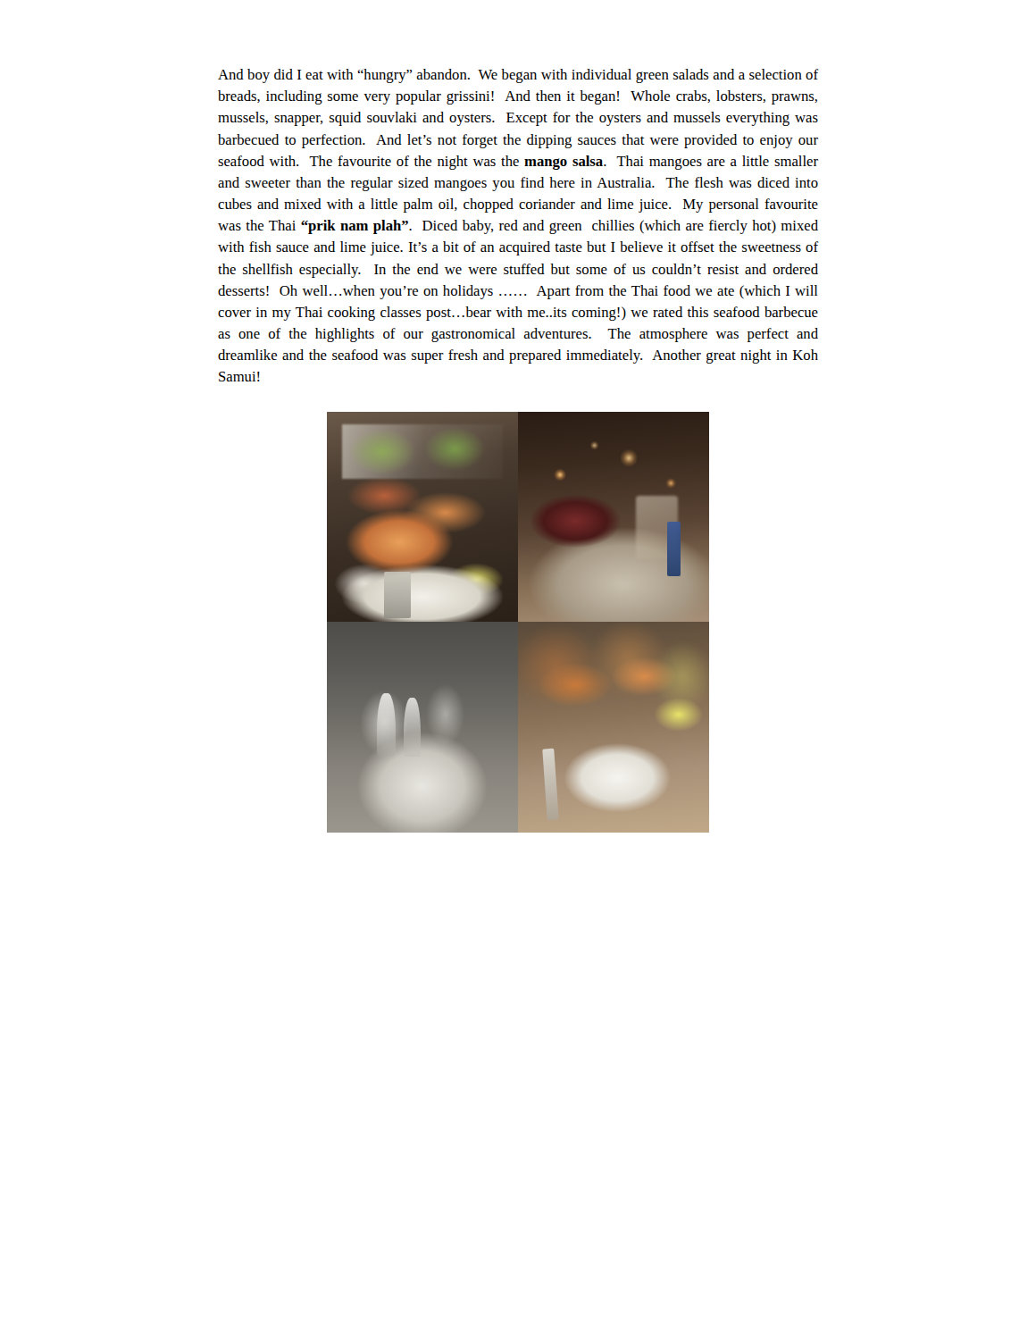And boy did I eat with “hungry” abandon. We began with individual green salads and a selection of breads, including some very popular grissini! And then it began! Whole crabs, lobsters, prawns, mussels, snapper, squid souvlaki and oysters. Except for the oysters and mussels everything was barbecued to perfection. And let’s not forget the dipping sauces that were provided to enjoy our seafood with. The favourite of the night was the mango salsa. Thai mangoes are a little smaller and sweeter than the regular sized mangoes you find here in Australia. The flesh was diced into cubes and mixed with a little palm oil, chopped coriander and lime juice. My personal favourite was the Thai “prik nam plah”. Diced baby, red and green chillies (which are fiercly hot) mixed with fish sauce and lime juice. It’s a bit of an acquired taste but I believe it offset the sweetness of the shellfish especially. In the end we were stuffed but some of us couldn’t resist and ordered desserts! Oh well…when you’re on holidays …… Apart from the Thai food we ate (which I will cover in my Thai cooking classes post…bear with me..its coming!) we rated this seafood barbecue as one of the highlights of our gastronomical adventures. The atmosphere was perfect and dreamlike and the seafood was super fresh and prepared immediately. Another great night in Koh Samui!